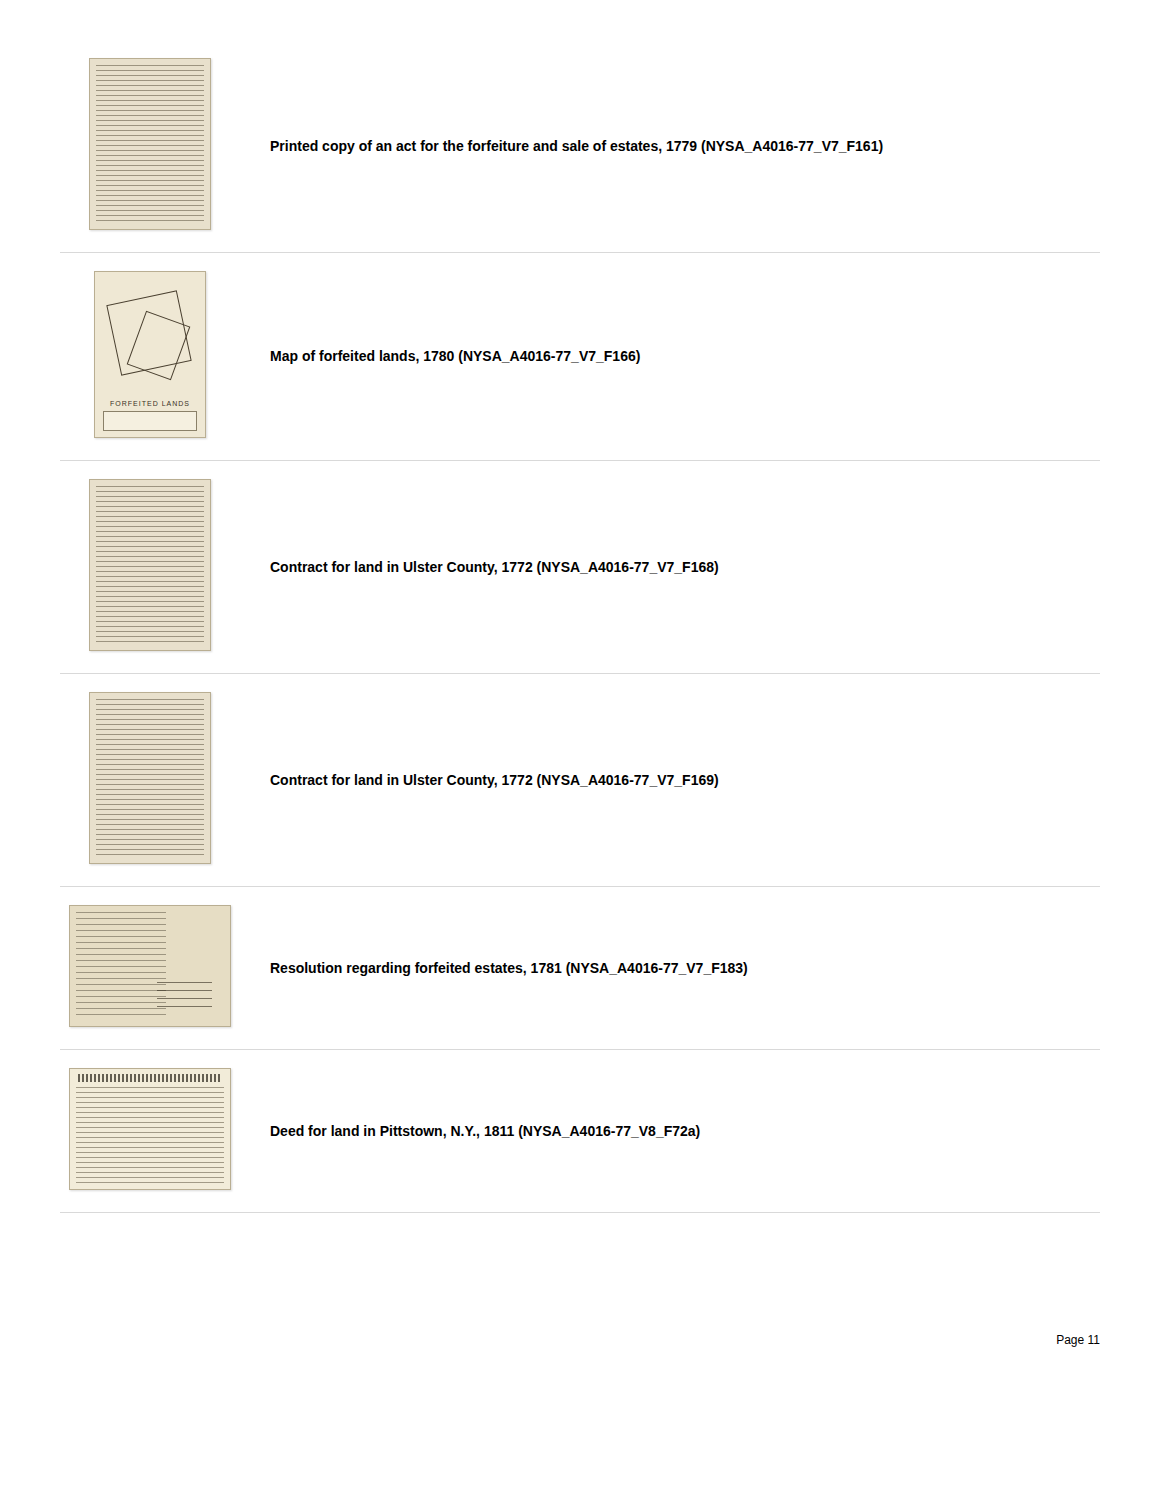| | Printed copy of an act for the forfeiture and sale of estates, 1779 (NYSA_A4016-77_V7_F161) |
| FORFEITED LANDS | Map of forfeited lands, 1780 (NYSA_A4016-77_V7_F166) |
| | Contract for land in Ulster County, 1772 (NYSA_A4016-77_V7_F168) |
| | Contract for land in Ulster County, 1772 (NYSA_A4016-77_V7_F169) |
| | Resolution regarding forfeited estates, 1781 (NYSA_A4016-77_V7_F183) |
| | Deed for land in Pittstown, N.Y., 1811 (NYSA_A4016-77_V8_F72a) |
Page 11